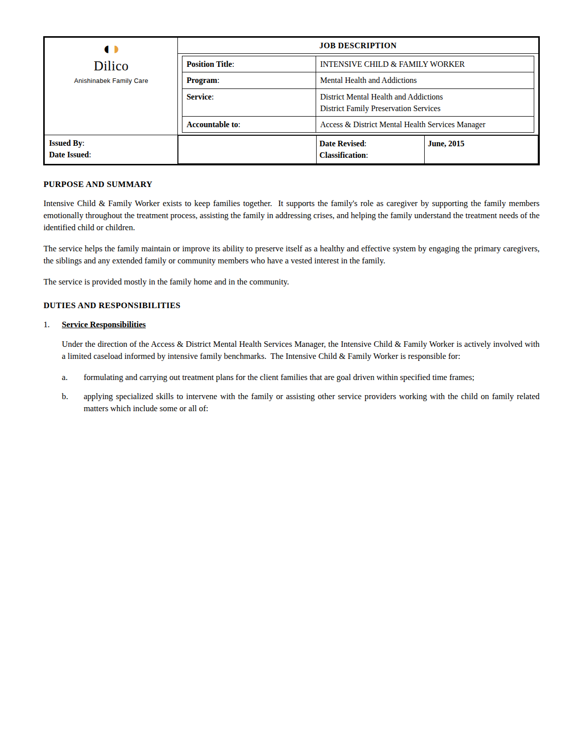| ◖ ◗ Dilico Anishinabek Family Care | JOB DESCRIPTION |
| / Position Title : / INTENSIVE CHILD & FAMILY WORKER / / Program : / Mental Health and Addictions / / Service : / District Mental Health and Addictions District Family Preservation Services / / Accountable to : / Access & District Mental Health Services Manager / |
| Issued By : Date Issued : | / / Date Revised : Classification : / June, 2015 / |
PURPOSE AND SUMMARY
Intensive Child & Family Worker exists to keep families together. It supports the family's role as caregiver by supporting the family members emotionally throughout the treatment process, assisting the family in addressing crises, and helping the family understand the treatment needs of the identified child or children.
The service helps the family maintain or improve its ability to preserve itself as a healthy and effective system by engaging the primary caregivers, the siblings and any extended family or community members who have a vested interest in the family.
The service is provided mostly in the family home and in the community.
DUTIES AND RESPONSIBILITIES
1. Service Responsibilities
Under the direction of the Access & District Mental Health Services Manager, the Intensive Child & Family Worker is actively involved with a limited caseload informed by intensive family benchmarks. The Intensive Child & Family Worker is responsible for:
a. formulating and carrying out treatment plans for the client families that are goal driven within specified time frames;
b. applying specialized skills to intervene with the family or assisting other service providers working with the child on family related matters which include some or all of: